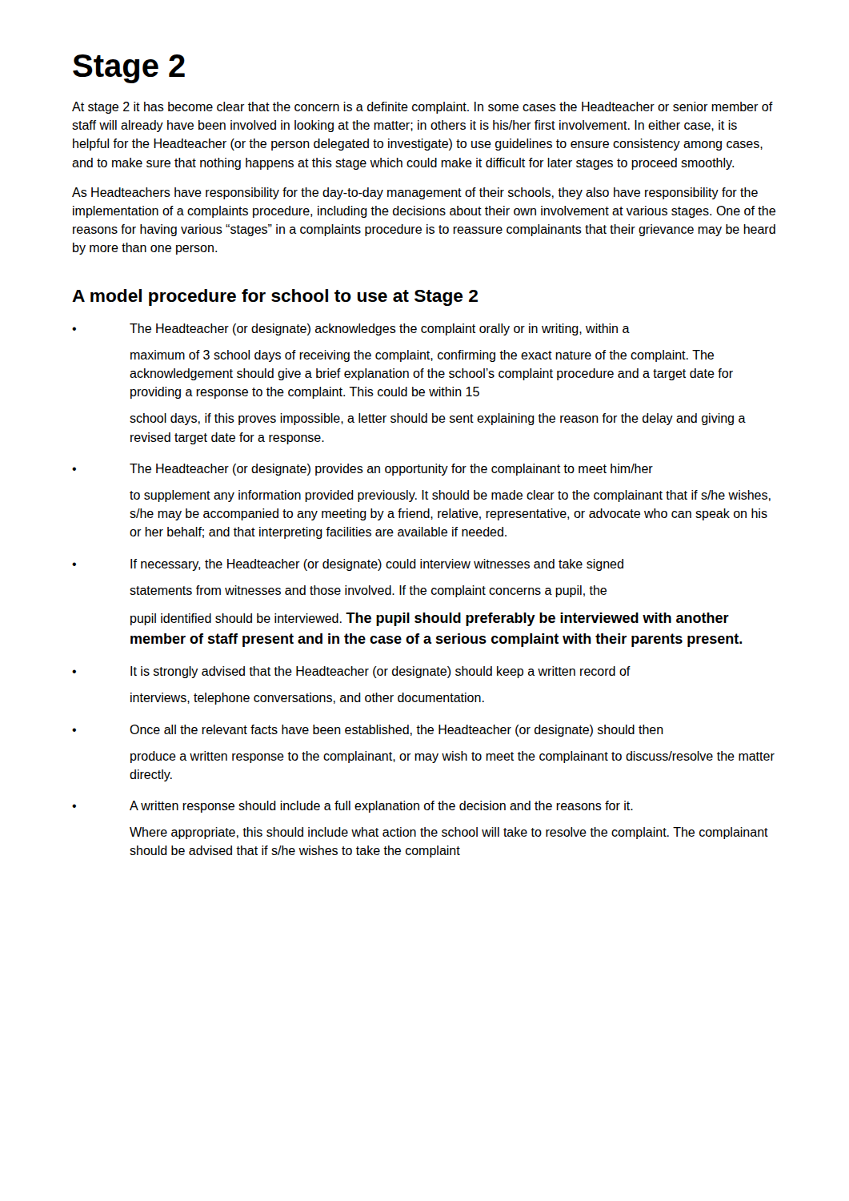Stage 2
At stage 2 it has become clear that the concern is a definite complaint. In some cases the Headteacher or senior member of staff will already have been involved in looking at the matter; in others it is his/her first involvement. In either case, it is helpful for the Headteacher (or the person delegated to investigate) to use guidelines to ensure consistency among cases, and to make sure that nothing happens at this stage which could make it difficult for later stages to proceed smoothly.
As Headteachers have responsibility for the day-to-day management of their schools, they also have responsibility for the implementation of a complaints procedure, including the decisions about their own involvement at various stages. One of the reasons for having various “stages” in a complaints procedure is to reassure complainants that their grievance may be heard by more than one person.
A model procedure for school to use at Stage 2
The Headteacher (or designate) acknowledges the complaint orally or in writing, within a
maximum of 3 school days of receiving the complaint, confirming the exact nature of the complaint. The acknowledgement should give a brief explanation of the school’s complaint procedure and a target date for providing a response to the complaint. This could be within 15
school days, if this proves impossible, a letter should be sent explaining the reason for the delay and giving a revised target date for a response.
The Headteacher (or designate) provides an opportunity for the complainant to meet him/her
to supplement any information provided previously. It should be made clear to the complainant that if s/he wishes, s/he may be accompanied to any meeting by a friend, relative, representative, or advocate who can speak on his or her behalf; and that interpreting facilities are available if needed.
If necessary, the Headteacher (or designate) could interview witnesses and take signed
statements from witnesses and those involved. If the complaint concerns a pupil, the
pupil identified should be interviewed. The pupil should preferably be interviewed with another member of staff present and in the case of a serious complaint with their parents present.
It is strongly advised that the Headteacher (or designate) should keep a written record of
interviews, telephone conversations, and other documentation.
Once all the relevant facts have been established, the Headteacher (or designate) should then
produce a written response to the complainant, or may wish to meet the complainant to discuss/resolve the matter directly.
A written response should include a full explanation of the decision and the reasons for it.
Where appropriate, this should include what action the school will take to resolve the complaint. The complainant should be advised that if s/he wishes to take the complaint